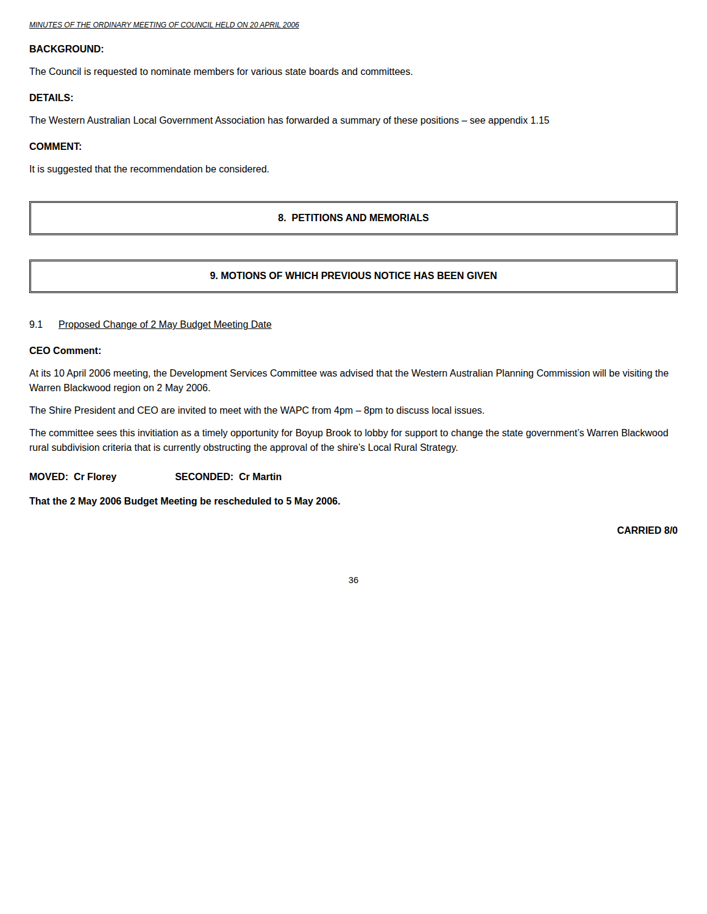MINUTES OF THE ORDINARY MEETING OF COUNCIL HELD ON 20 APRIL 2006
BACKGROUND:
The Council is requested to nominate members for various state boards and committees.
DETAILS:
The Western Australian Local Government Association has forwarded a summary of these positions – see appendix 1.15
COMMENT:
It is suggested that the recommendation be considered.
8. PETITIONS AND MEMORIALS
9. MOTIONS OF WHICH PREVIOUS NOTICE HAS BEEN GIVEN
9.1 Proposed Change of 2 May Budget Meeting Date
CEO Comment:
At its 10 April 2006 meeting, the Development Services Committee was advised that the Western Australian Planning Commission will be visiting the Warren Blackwood region on 2 May 2006.
The Shire President and CEO are invited to meet with the WAPC from 4pm – 8pm to discuss local issues.
The committee sees this invitiation as a timely opportunity for Boyup Brook to lobby for support to change the state government’s Warren Blackwood rural subdivision criteria that is currently obstructing the approval of the shire’s Local Rural Strategy.
MOVED: Cr FloreySECONDED: Cr Martin
That the 2 May 2006 Budget Meeting be rescheduled to 5 May 2006.
CARRIED 8/0
36